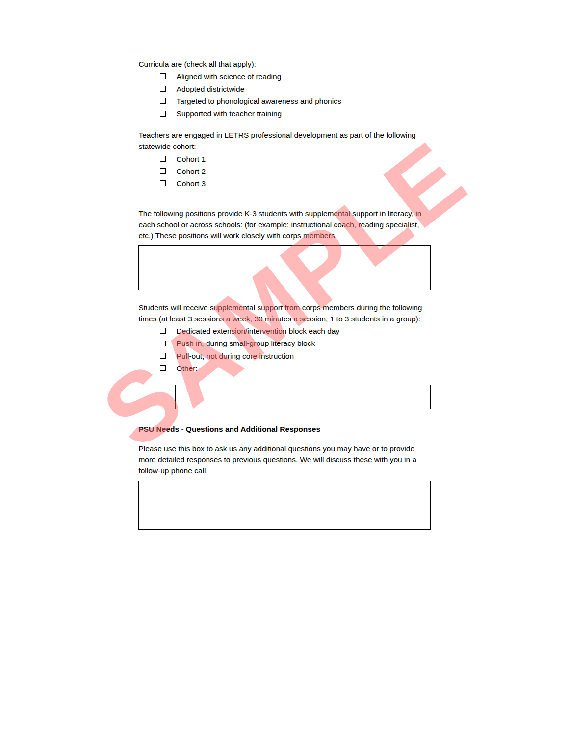SAMPLE
Curricula are (check all that apply):
Aligned with science of reading
Adopted districtwide
Targeted to phonological awareness and phonics
Supported with teacher training
Teachers are engaged in LETRS professional development as part of the following statewide cohort:
Cohort 1
Cohort 2
Cohort 3
The following positions provide K-3 students with supplemental support in literacy, in each school or across schools: (for example: instructional coach, reading specialist, etc.) These positions will work closely with corps members.
Students will receive supplemental support from corps members during the following times (at least 3 sessions a week, 30 minutes a session, 1 to 3 students in a group):
Dedicated extension/intervention block each day
Push in, during small-group literacy block
Pull-out, not during core instruction
Other:
PSU Needs - Questions and Additional Responses
Please use this box to ask us any additional questions you may have or to provide more detailed responses to previous questions. We will discuss these with you in a follow-up phone call.